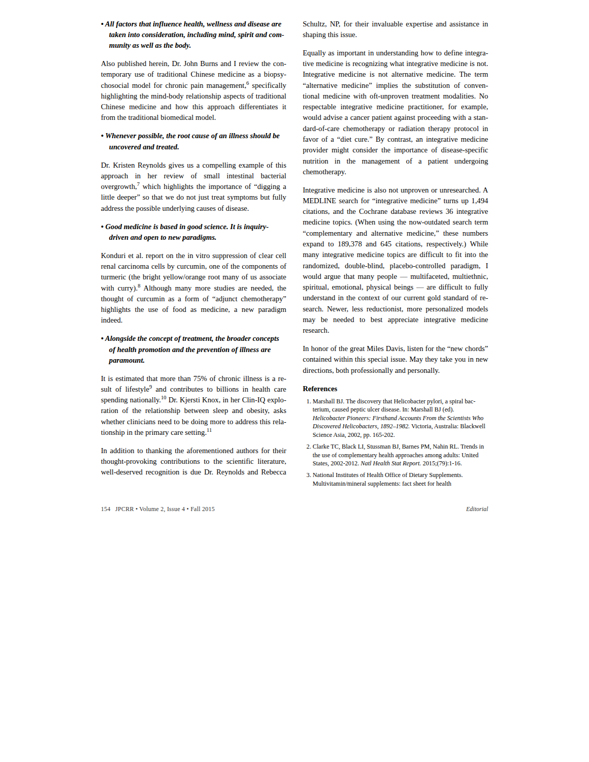• All factors that influence health, wellness and disease are taken into consideration, including mind, spirit and community as well as the body.
Also published herein, Dr. John Burns and I review the contemporary use of traditional Chinese medicine as a biopsychosocial model for chronic pain management,6 specifically highlighting the mind-body relationship aspects of traditional Chinese medicine and how this approach differentiates it from the traditional biomedical model.
• Whenever possible, the root cause of an illness should be uncovered and treated.
Dr. Kristen Reynolds gives us a compelling example of this approach in her review of small intestinal bacterial overgrowth,7 which highlights the importance of “digging a little deeper” so that we do not just treat symptoms but fully address the possible underlying causes of disease.
• Good medicine is based in good science. It is inquiry-driven and open to new paradigms.
Konduri et al. report on the in vitro suppression of clear cell renal carcinoma cells by curcumin, one of the components of turmeric (the bright yellow/orange root many of us associate with curry).8 Although many more studies are needed, the thought of curcumin as a form of “adjunct chemotherapy” highlights the use of food as medicine, a new paradigm indeed.
• Alongside the concept of treatment, the broader concepts of health promotion and the prevention of illness are paramount.
It is estimated that more than 75% of chronic illness is a result of lifestyle9 and contributes to billions in health care spending nationally.10 Dr. Kjersti Knox, in her Clin-IQ exploration of the relationship between sleep and obesity, asks whether clinicians need to be doing more to address this relationship in the primary care setting.11
In addition to thanking the aforementioned authors for their thought-provoking contributions to the scientific literature, well-deserved recognition is due Dr. Reynolds and Rebecca Schultz, NP, for their invaluable expertise and assistance in shaping this issue.
Equally as important in understanding how to define integrative medicine is recognizing what integrative medicine is not. Integrative medicine is not alternative medicine. The term “alternative medicine” implies the substitution of conventional medicine with oft-unproven treatment modalities. No respectable integrative medicine practitioner, for example, would advise a cancer patient against proceeding with a standard-of-care chemotherapy or radiation therapy protocol in favor of a “diet cure.” By contrast, an integrative medicine provider might consider the importance of disease-specific nutrition in the management of a patient undergoing chemotherapy.
Integrative medicine is also not unproven or unresearched. A MEDLINE search for “integrative medicine” turns up 1,494 citations, and the Cochrane database reviews 36 integrative medicine topics. (When using the now-outdated search term “complementary and alternative medicine,” these numbers expand to 189,378 and 645 citations, respectively.) While many integrative medicine topics are difficult to fit into the randomized, double-blind, placebo-controlled paradigm, I would argue that many people — multifaceted, multiethnic, spiritual, emotional, physical beings — are difficult to fully understand in the context of our current gold standard of research. Newer, less reductionist, more personalized models may be needed to best appreciate integrative medicine research.
In honor of the great Miles Davis, listen for the “new chords” contained within this special issue. May they take you in new directions, both professionally and personally.
References
Marshall BJ. The discovery that Helicobacter pylori, a spiral bacterium, caused peptic ulcer disease. In: Marshall BJ (ed). Helicobacter Pioneers: Firsthand Accounts From the Scientists Who Discovered Helicobacters, 1892–1982. Victoria, Australia: Blackwell Science Asia, 2002, pp. 165-202.
Clarke TC, Black LI, Stussman BJ, Barnes PM, Nahin RL. Trends in the use of complementary health approaches among adults: United States, 2002-2012. Natl Health Stat Report. 2015;(79):1-16.
National Institutes of Health Office of Dietary Supplements. Multivitamin/mineral supplements: fact sheet for health
154 JPCRR • Volume 2, Issue 4 • Fall 2015
Editorial